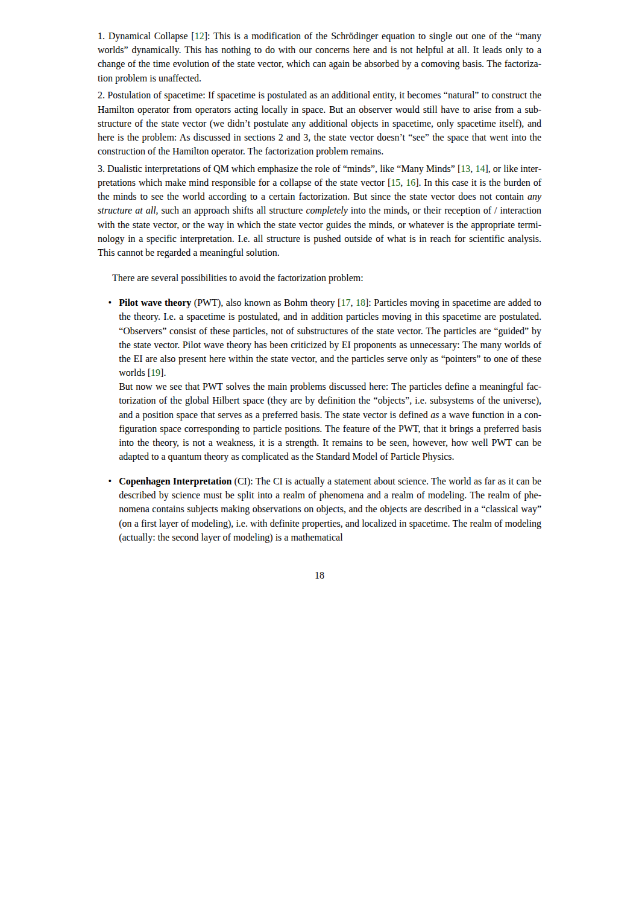1. Dynamical Collapse [12]: This is a modification of the Schrödinger equation to single out one of the “many worlds” dynamically. This has nothing to do with our concerns here and is not helpful at all. It leads only to a change of the time evolution of the state vector, which can again be absorbed by a comoving basis. The factorization problem is unaffected.
2. Postulation of spacetime: If spacetime is postulated as an additional entity, it becomes “natural” to construct the Hamilton operator from operators acting locally in space. But an observer would still have to arise from a substructure of the state vector (we didn’t postulate any additional objects in spacetime, only spacetime itself), and here is the problem: As discussed in sections 2 and 3, the state vector doesn’t “see” the space that went into the construction of the Hamilton operator. The factorization problem remains.
3. Dualistic interpretations of QM which emphasize the role of “minds”, like “Many Minds” [13, 14], or like interpretations which make mind responsible for a collapse of the state vector [15, 16]. In this case it is the burden of the minds to see the world according to a certain factorization. But since the state vector does not contain any structure at all, such an approach shifts all structure completely into the minds, or their reception of / interaction with the state vector, or the way in which the state vector guides the minds, or whatever is the appropriate terminology in a specific interpretation. I.e. all structure is pushed outside of what is in reach for scientific analysis. This cannot be regarded a meaningful solution.
There are several possibilities to avoid the factorization problem:
Pilot wave theory (PWT), also known as Bohm theory [17, 18]: Particles moving in spacetime are added to the theory. I.e. a spacetime is postulated, and in addition particles moving in this spacetime are postulated. “Observers” consist of these particles, not of substructures of the state vector. The particles are “guided” by the state vector. Pilot wave theory has been criticized by EI proponents as unnecessary: The many worlds of the EI are also present here within the state vector, and the particles serve only as “pointers” to one of these worlds [19].
But now we see that PWT solves the main problems discussed here: The particles define a meaningful factorization of the global Hilbert space (they are by definition the “objects”, i.e. subsystems of the universe), and a position space that serves as a preferred basis. The state vector is defined as a wave function in a configuration space corresponding to particle positions. The feature of the PWT, that it brings a preferred basis into the theory, is not a weakness, it is a strength. It remains to be seen, however, how well PWT can be adapted to a quantum theory as complicated as the Standard Model of Particle Physics.
Copenhagen Interpretation (CI): The CI is actually a statement about science. The world as far as it can be described by science must be split into a realm of phenomena and a realm of modeling. The realm of phenomena contains subjects making observations on objects, and the objects are described in a “classical way” (on a first layer of modeling), i.e. with definite properties, and localized in spacetime. The realm of modeling (actually: the second layer of modeling) is a mathematical
18